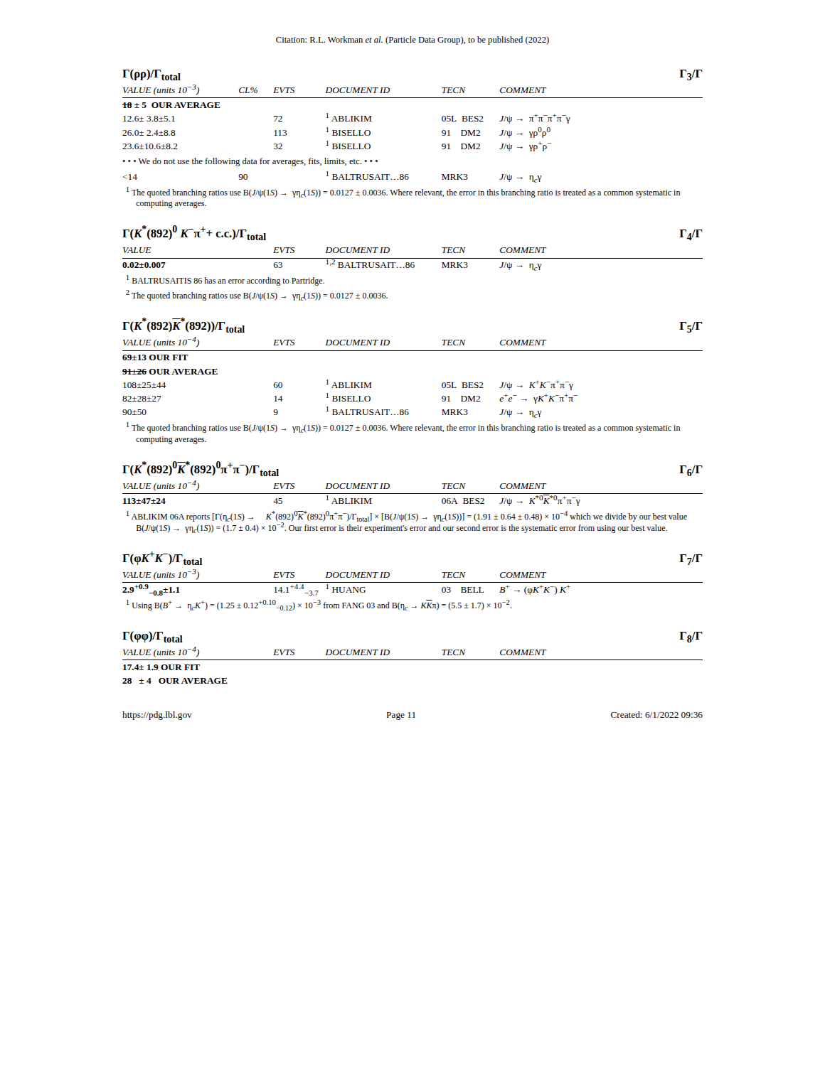Citation: R.L. Workman et al. (Particle Data Group), to be published (2022)
Γ(ρρ)/Γtotal Γ3/Γ
| VALUE (units 10 −3 ) | CL% | EVTS | DOCUMENT ID | TECN | COMMENT |
| --- | --- | --- | --- | --- | --- |
| 18 ± 5 OUR AVERAGE | | | | | |
| 12.6± 3.8±5.1 | | 72 | 1 ABLIKIM | 05L BES2 | J /ψ → π + π − π + π − γ |
| 26.0± 2.4±8.8 | | 113 | 1 BISELLO | 91 DM2 | J /ψ → γρ 0 ρ 0 |
| 23.6±10.6±8.2 | | 32 | 1 BISELLO | 91 DM2 | J /ψ → γρ + ρ − |
• • • We do not use the following data for averages, fits, limits, etc. • • •
| <14 | 90 | | 1 BALTRUSAIT…86 | MRK3 | J /ψ → η c γ |
1 The quoted branching ratios use B(J/ψ(1S) → γηc(1S)) = 0.0127 ± 0.0036. Where relevant, the error in this branching ratio is treated as a common systematic in computing averages.
Γ(K*(892)0 K−π++ c.c.)/Γtotal Γ4/Γ
| VALUE | | EVTS | DOCUMENT ID | TECN | COMMENT |
| --- | --- | --- | --- | --- | --- |
| 0.02±0.007 | | 63 | 1,2 BALTRUSAIT…86 | MRK3 | J /ψ → η c γ |
1 BALTRUSAITIS 86 has an error according to Partridge.
2 The quoted branching ratios use B(J/ψ(1S) → γηc(1S)) = 0.0127 ± 0.0036.
Γ(K*(892)K*(892))/Γtotal Γ5/Γ
| VALUE (units 10 −4 ) | | EVTS | DOCUMENT ID | TECN | COMMENT |
| --- | --- | --- | --- | --- | --- |
| 69±13 OUR FIT | | | | | |
| 91±26 OUR AVERAGE | | | | | |
| 108±25±44 | | 60 | 1 ABLIKIM | 05L BES2 | J /ψ → K + K − π + π − γ |
| 82±28±27 | | 14 | 1 BISELLO | 91 DM2 | e + e − → γ K + K − π + π − |
| 90±50 | | 9 | 1 BALTRUSAIT…86 | MRK3 | J /ψ → η c γ |
1 The quoted branching ratios use B(J/ψ(1S) → γηc(1S)) = 0.0127 ± 0.0036. Where relevant, the error in this branching ratio is treated as a common systematic in computing averages.
Γ(K*(892)0K*(892)0π+π−)/Γtotal Γ6/Γ
| VALUE (units 10 −4 ) | | EVTS | DOCUMENT ID | TECN | COMMENT |
| --- | --- | --- | --- | --- | --- |
| 113±47±24 | | 45 | 1 ABLIKIM | 06A BES2 | J /ψ → K *0 K *0 π + π − γ |
1 ABLIKIM 06A reports [Γ(ηc(1S) → K*(892)0K*(892)0π+π−)/Γtotal] × [B(J/ψ(1S) → γηc(1S))] = (1.91 ± 0.64 ± 0.48) × 10−4 which we divide by our best value B(J/ψ(1S) → γηc(1S)) = (1.7 ± 0.4) × 10−2. Our first error is their experiment's error and our second error is the systematic error from using our best value.
Γ(φK+K−)/Γtotal Γ7/Γ
| VALUE (units 10 −3 ) | | EVTS | DOCUMENT ID | TECN | COMMENT |
| --- | --- | --- | --- | --- | --- |
| 2.9 +0.9 −0.8 ±1.1 | | 14.1 +4.4 −3.7 | 1 HUANG | 03 BELL | B + → (φ K + K − ) K + |
1 Using B(B+ → ηcK+) = (1.25 ± 0.12+0.10−0.12) × 10−3 from FANG 03 and B(ηc → KKπ) = (5.5 ± 1.7) × 10−2.
Γ(φφ)/Γtotal Γ8/Γ
| VALUE (units 10 −4 ) | | EVTS | DOCUMENT ID | TECN | COMMENT |
| --- | --- | --- | --- | --- | --- |
| 17.4± 1.9 OUR FIT | | | | | |
| 28 ± 4 OUR AVERAGE | | | | | |
https://pdg.lbl.gov Page 11 Created: 6/1/2022 09:36